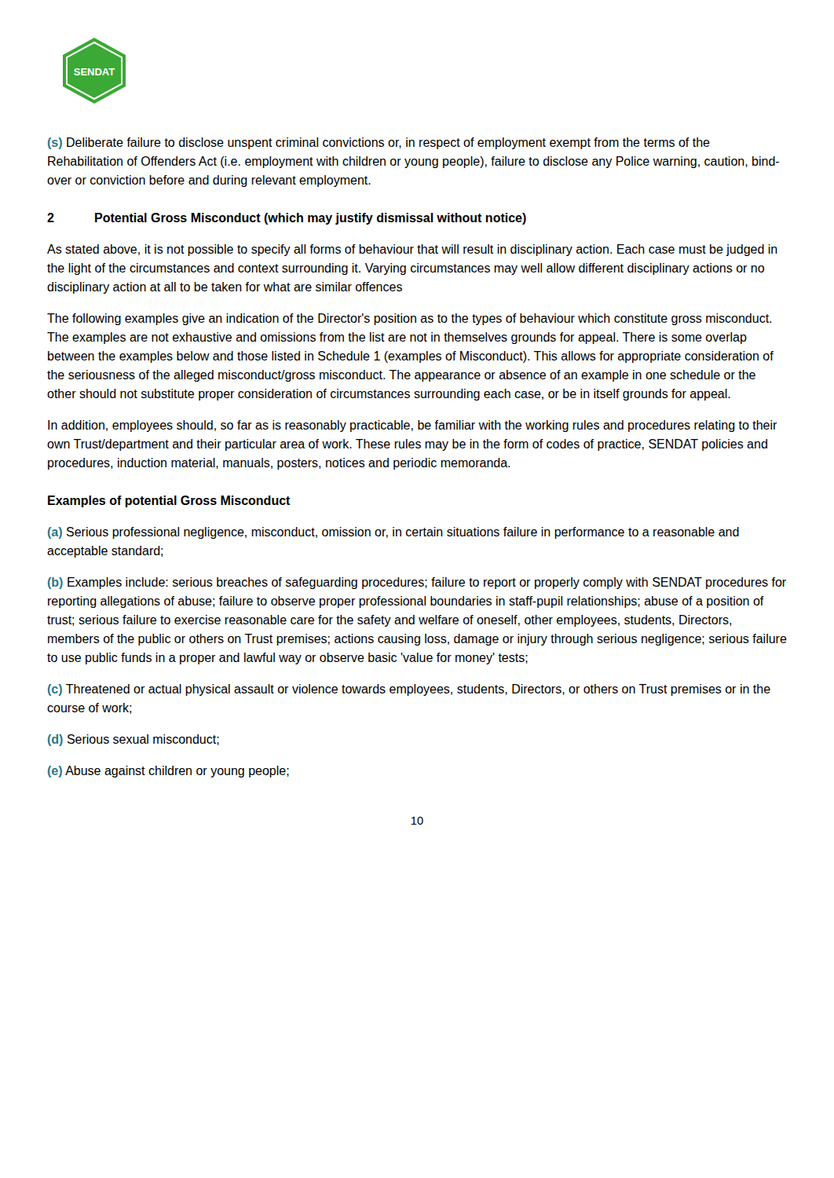SENDAT
(s) Deliberate failure to disclose unspent criminal convictions or, in respect of employment exempt from the terms of the Rehabilitation of Offenders Act (i.e. employment with children or young people), failure to disclose any Police warning, caution, bind-over or conviction before and during relevant employment.
2 Potential Gross Misconduct (which may justify dismissal without notice)
As stated above, it is not possible to specify all forms of behaviour that will result in disciplinary action. Each case must be judged in the light of the circumstances and context surrounding it. Varying circumstances may well allow different disciplinary actions or no disciplinary action at all to be taken for what are similar offences
The following examples give an indication of the Director's position as to the types of behaviour which constitute gross misconduct. The examples are not exhaustive and omissions from the list are not in themselves grounds for appeal. There is some overlap between the examples below and those listed in Schedule 1 (examples of Misconduct). This allows for appropriate consideration of the seriousness of the alleged misconduct/gross misconduct. The appearance or absence of an example in one schedule or the other should not substitute proper consideration of circumstances surrounding each case, or be in itself grounds for appeal.
In addition, employees should, so far as is reasonably practicable, be familiar with the working rules and procedures relating to their own Trust/department and their particular area of work. These rules may be in the form of codes of practice, SENDAT policies and procedures, induction material, manuals, posters, notices and periodic memoranda.
Examples of potential Gross Misconduct
(a) Serious professional negligence, misconduct, omission or, in certain situations failure in performance to a reasonable and acceptable standard;
(b) Examples include: serious breaches of safeguarding procedures; failure to report or properly comply with SENDAT procedures for reporting allegations of abuse; failure to observe proper professional boundaries in staff-pupil relationships; abuse of a position of trust; serious failure to exercise reasonable care for the safety and welfare of oneself, other employees, students, Directors, members of the public or others on Trust premises; actions causing loss, damage or injury through serious negligence; serious failure to use public funds in a proper and lawful way or observe basic 'value for money' tests;
(c) Threatened or actual physical assault or violence towards employees, students, Directors, or others on Trust premises or in the course of work;
(d) Serious sexual misconduct;
(e) Abuse against children or young people;
10